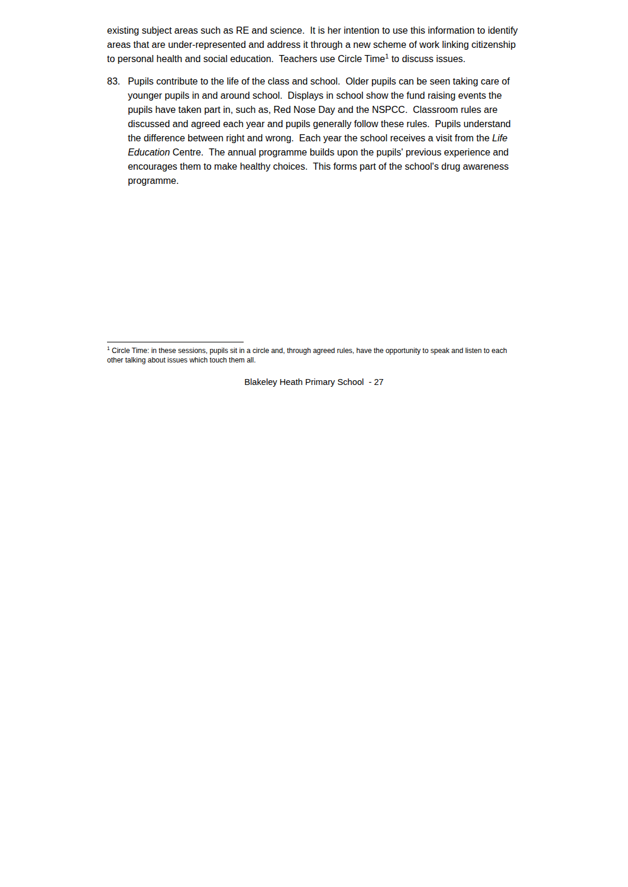existing subject areas such as RE and science. It is her intention to use this information to identify areas that are under-represented and address it through a new scheme of work linking citizenship to personal health and social education. Teachers use Circle Time1 to discuss issues.
83.
Pupils contribute to the life of the class and school. Older pupils can be seen taking care of younger pupils in and around school. Displays in school show the fund raising events the pupils have taken part in, such as, Red Nose Day and the NSPCC. Classroom rules are discussed and agreed each year and pupils generally follow these rules. Pupils understand the difference between right and wrong. Each year the school receives a visit from the Life Education Centre. The annual programme builds upon the pupils' previous experience and encourages them to make healthy choices. This forms part of the school's drug awareness programme.
1 Circle Time: in these sessions, pupils sit in a circle and, through agreed rules, have the opportunity to speak and listen to each other talking about issues which touch them all.
Blakeley Heath Primary School - 27